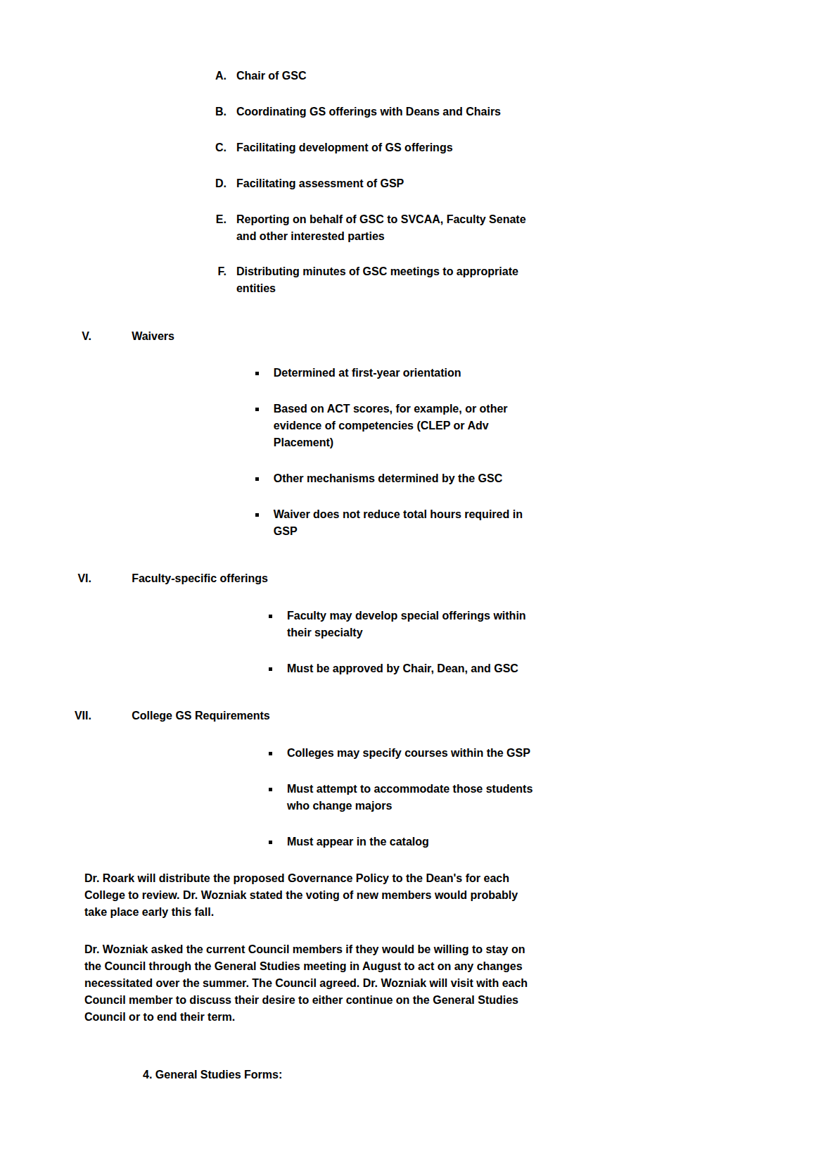Chair of GSC
Coordinating GS offerings with Deans and Chairs
Facilitating development of GS offerings
Facilitating assessment of GSP
Reporting on behalf of GSC to SVCAA, Faculty Senate and other interested parties
Distributing minutes of GSC meetings to appropriate entities
Waivers
Determined at first-year orientation
Based on ACT scores, for example, or other evidence of competencies (CLEP or Adv Placement)
Other mechanisms determined by the GSC
Waiver does not reduce total hours required in GSP
Faculty-specific offerings
Faculty may develop special offerings within their specialty
Must be approved by Chair, Dean, and GSC
College GS Requirements
Colleges may specify courses within the GSP
Must attempt to accommodate those students who change majors
Must appear in the catalog
Dr. Roark will distribute the proposed Governance Policy to the Dean's for each College to review. Dr. Wozniak stated the voting of new members would probably take place early this fall.
Dr. Wozniak asked the current Council members if they would be willing to stay on the Council through the General Studies meeting in August to act on any changes necessitated over the summer. The Council agreed. Dr. Wozniak will visit with each Council member to discuss their desire to either continue on the General Studies Council or to end their term.
General Studies Forms: